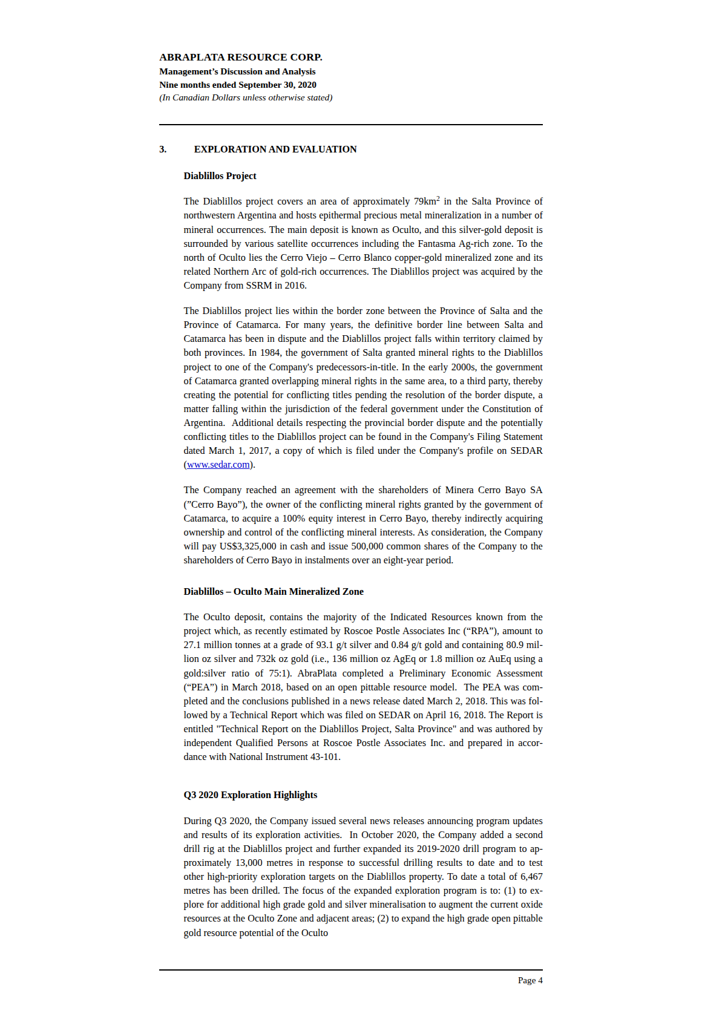ABRAPLATA RESOURCE CORP.
Management’s Discussion and Analysis
Nine months ended September 30, 2020
(In Canadian Dollars unless otherwise stated)
3. EXPLORATION AND EVALUATION
Diablillos Project
The Diablillos project covers an area of approximately 79km2 in the Salta Province of northwestern Argentina and hosts epithermal precious metal mineralization in a number of mineral occurrences. The main deposit is known as Oculto, and this silver-gold deposit is surrounded by various satellite occurrences including the Fantasma Ag-rich zone. To the north of Oculto lies the Cerro Viejo – Cerro Blanco copper-gold mineralized zone and its related Northern Arc of gold-rich occurrences. The Diablillos project was acquired by the Company from SSRM in 2016.
The Diablillos project lies within the border zone between the Province of Salta and the Province of Catamarca. For many years, the definitive border line between Salta and Catamarca has been in dispute and the Diablillos project falls within territory claimed by both provinces. In 1984, the government of Salta granted mineral rights to the Diablillos project to one of the Company's predecessors-in-title. In the early 2000s, the government of Catamarca granted overlapping mineral rights in the same area, to a third party, thereby creating the potential for conflicting titles pending the resolution of the border dispute, a matter falling within the jurisdiction of the federal government under the Constitution of Argentina. Additional details respecting the provincial border dispute and the potentially conflicting titles to the Diablillos project can be found in the Company's Filing Statement dated March 1, 2017, a copy of which is filed under the Company's profile on SEDAR (www.sedar.com).
The Company reached an agreement with the shareholders of Minera Cerro Bayo SA (”Cerro Bayo”), the owner of the conflicting mineral rights granted by the government of Catamarca, to acquire a 100% equity interest in Cerro Bayo, thereby indirectly acquiring ownership and control of the conflicting mineral interests. As consideration, the Company will pay US$3,325,000 in cash and issue 500,000 common shares of the Company to the shareholders of Cerro Bayo in instalments over an eight-year period.
Diablillos – Oculto Main Mineralized Zone
The Oculto deposit, contains the majority of the Indicated Resources known from the project which, as recently estimated by Roscoe Postle Associates Inc (“RPA”), amount to 27.1 million tonnes at a grade of 93.1 g/t silver and 0.84 g/t gold and containing 80.9 million oz silver and 732k oz gold (i.e., 136 million oz AgEq or 1.8 million oz AuEq using a gold:silver ratio of 75:1). AbraPlata completed a Preliminary Economic Assessment (“PEA”) in March 2018, based on an open pittable resource model. The PEA was completed and the conclusions published in a news release dated March 2, 2018. This was followed by a Technical Report which was filed on SEDAR on April 16, 2018. The Report is entitled "Technical Report on the Diablillos Project, Salta Province" and was authored by independent Qualified Persons at Roscoe Postle Associates Inc. and prepared in accordance with National Instrument 43-101.
Q3 2020 Exploration Highlights
During Q3 2020, the Company issued several news releases announcing program updates and results of its exploration activities. In October 2020, the Company added a second drill rig at the Diablillos project and further expanded its 2019-2020 drill program to approximately 13,000 metres in response to successful drilling results to date and to test other high-priority exploration targets on the Diablillos property. To date a total of 6,467 metres has been drilled. The focus of the expanded exploration program is to: (1) to explore for additional high grade gold and silver mineralisation to augment the current oxide resources at the Oculto Zone and adjacent areas; (2) to expand the high grade open pittable gold resource potential of the Oculto
Page 4